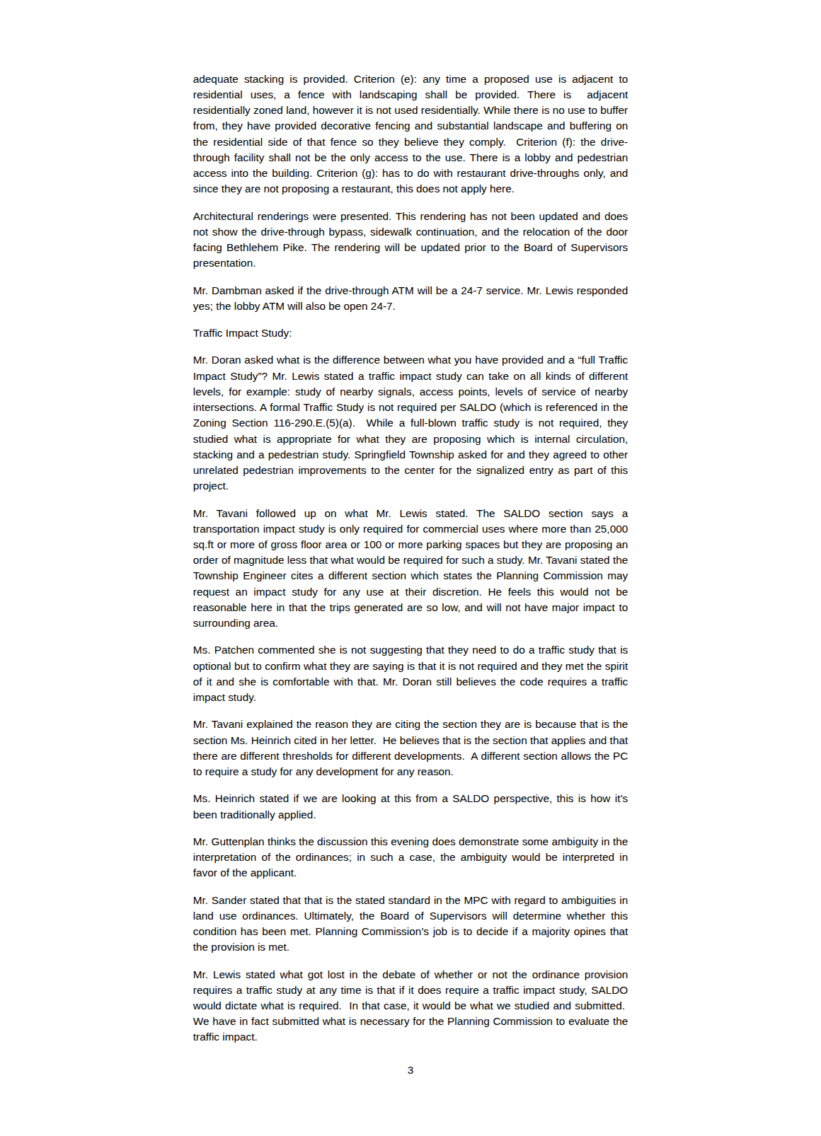adequate stacking is provided. Criterion (e): any time a proposed use is adjacent to residential uses, a fence with landscaping shall be provided. There is adjacent residentially zoned land, however it is not used residentially. While there is no use to buffer from, they have provided decorative fencing and substantial landscape and buffering on the residential side of that fence so they believe they comply. Criterion (f): the drive-through facility shall not be the only access to the use. There is a lobby and pedestrian access into the building. Criterion (g): has to do with restaurant drive-throughs only, and since they are not proposing a restaurant, this does not apply here.
Architectural renderings were presented. This rendering has not been updated and does not show the drive-through bypass, sidewalk continuation, and the relocation of the door facing Bethlehem Pike. The rendering will be updated prior to the Board of Supervisors presentation.
Mr. Dambman asked if the drive-through ATM will be a 24-7 service. Mr. Lewis responded yes; the lobby ATM will also be open 24-7.
Traffic Impact Study:
Mr. Doran asked what is the difference between what you have provided and a “full Traffic Impact Study”? Mr. Lewis stated a traffic impact study can take on all kinds of different levels, for example: study of nearby signals, access points, levels of service of nearby intersections. A formal Traffic Study is not required per SALDO (which is referenced in the Zoning Section 116-290.E.(5)(a). While a full-blown traffic study is not required, they studied what is appropriate for what they are proposing which is internal circulation, stacking and a pedestrian study. Springfield Township asked for and they agreed to other unrelated pedestrian improvements to the center for the signalized entry as part of this project.
Mr. Tavani followed up on what Mr. Lewis stated. The SALDO section says a transportation impact study is only required for commercial uses where more than 25,000 sq.ft or more of gross floor area or 100 or more parking spaces but they are proposing an order of magnitude less that what would be required for such a study. Mr. Tavani stated the Township Engineer cites a different section which states the Planning Commission may request an impact study for any use at their discretion. He feels this would not be reasonable here in that the trips generated are so low, and will not have major impact to surrounding area.
Ms. Patchen commented she is not suggesting that they need to do a traffic study that is optional but to confirm what they are saying is that it is not required and they met the spirit of it and she is comfortable with that. Mr. Doran still believes the code requires a traffic impact study.
Mr. Tavani explained the reason they are citing the section they are is because that is the section Ms. Heinrich cited in her letter. He believes that is the section that applies and that there are different thresholds for different developments. A different section allows the PC to require a study for any development for any reason.
Ms. Heinrich stated if we are looking at this from a SALDO perspective, this is how it’s been traditionally applied.
Mr. Guttenplan thinks the discussion this evening does demonstrate some ambiguity in the interpretation of the ordinances; in such a case, the ambiguity would be interpreted in favor of the applicant.
Mr. Sander stated that that is the stated standard in the MPC with regard to ambiguities in land use ordinances. Ultimately, the Board of Supervisors will determine whether this condition has been met. Planning Commission’s job is to decide if a majority opines that the provision is met.
Mr. Lewis stated what got lost in the debate of whether or not the ordinance provision requires a traffic study at any time is that if it does require a traffic impact study, SALDO would dictate what is required. In that case, it would be what we studied and submitted. We have in fact submitted what is necessary for the Planning Commission to evaluate the traffic impact.
3